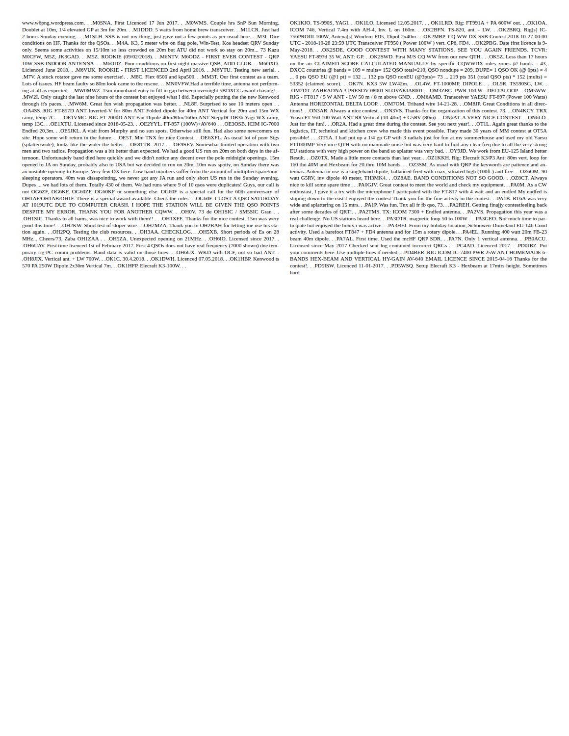www.w6png.wordpress.com. . .M0SNA. First Licenced 17 Jun 2017. . .M0WMS. Couple hrs SnP Sun Morning. Doublet at 10m, 1/4 elevated GP at 3m for 20m. . .M1DDD. 5 watts from home brew transceiver. . .M1LCR. Just had 2 hours Sunday evening . . .M1SLH. SSB is not my thing, just gave out a few points as per usual here. . .M3I. Dire conditions on HF. Thanks for the QSOs. . .M4A. K3, 5 meter wire on flag pole, Win-Test, Kos headset QRV Sunday only. Seems some activities on 15/10m so less crowded on 20m but ATU did not work so stay on 20m... 73 Kazu M0CFW, M5Z, JK3GAD. . .M5Z. ROOKIE (09/02/2018). . .M6NTV. M6ODZ - FIRST EVER CONTEST - QRP 10W SSB INDOOR ANTENNA . . .M6ODZ. Poor conditions on first night massive QSB, ADD CLUB. . .M6OXO. Licienced June 2018. . .M6VUK. ROOKIE - FIRST LICENCED 2nd April 2016. . .M6YTU. Testing new aerial. . .M7V. A stuck rotator gave me some exercise!. . .M8C. Flex 6500 and kpa500. . .MM3T. Our first contest as a team. Lots of issues. HF beam faulty so 80m look came to the rescue. . . MN0VFW.Had a terrible time, antenna not performing at all as expected. . .MW0MWZ. 15m monoband entry to fill in gap between overnight 5BDXCC award chasing!. . .MW2I. Only caught the last nine hours of the contest but enjoyed what I did. Especially putting the the new Kenwood through it's paces. . .MW6M. Great fun wish propagation was better. . .NL8F. Surprised to see 10 meters open . . .OA4SS. RIG FT-857D ANT Inverted-V for 80m ANT Folded dipole for 40m ANT Vertical for 20m and 15m WX rainy, temp 7C . . .OE1VMC. RIG FT-2000D ANT Fan-Dipole 40m/80m/160m ANT SteppIR DB36 Yagi WX rainy, temp 13C. . .OE1XTU. Licensed since 2018-05-23. . .OE2YYL. FT-857 (100W)+AV640 . . .OE3OSB. ICIM IC-7000 Endfed 20,3m. . .OE5JKL. A visit from Murphy and no sun spots. Otherwise still fun. Had also some newcomers on site. Hope some will return in the future. . .OE5T. Mni TNX fer nice Contest. . .OE6XFL. As usual lot of poor Sigs (splatter/wide), looks like the wider the better. . .OE8TTR. 2017 . . .OE9SEV. Somewhat limited operation with two men and two radios. Propagation was a bit better than expected. We had a good US run on 20m on both days in the afternoon. Unfortunately band died here quickly and we didn't notice any decent over the pole midnight openings. 15m opened to JA on Sunday, probably also to USA but we decided to run on 20m. 10m was spotty, on Sunday there was an unstable opening to Europe. Very few DX here. Low band numbers suffer from the amount of multiplier/spare/non-sleeping operators. 40m was dissapointing, we never got any JA run and only short US run in the Sunday evening. Dupes ... we had lots of them. Totally 430 of them. We had runs where 9 of 10 qsos were duplicates! Guys, our call is not OG6ZF, OG6KF, OG60ZF, OG60KF or something else. OG60F is a special call for the 60th anniversary of OH1AF/OH1AB/OH1F. There is a special award available. Check the rules. . .OG60F. I LOST A QSO SATURDAY AT 1019UTC DUE TO COMPUTER CRASH. I HOPE THE STATION WILL BE GIVEN THE QSO POINTS DESPITE MY ERROR. THANK YOU FOR ANOTHER CQWW. . .OH0V. 73 de OH1SIC / SM5SIC Gran . . .OH1SIC. Thanks to all hams, was nice to work with them!! . . .OH1XFE. Thanks for the nice contest. 15m was wery good this time!. . .OH2KW. Short test of sloper wire. . .OH2MZA. Thank you to OH2BAH for letting me use his station again. . .OH2PQ. Testing the club resources. . .OH3AA. CHECKLOG. . .OH5XB. Short periods of Es on 28 MHz... Cheers/73, Zaba OH1ZAA . . .OH5ZA. Unexpected opening on 21MHz. . .OH6IO. Licensed since 2017. . .OH6UAV. First time lisenced 1st of February 2017. First 4 QSOs does not have real frequency (7000 shown) due temporary rig-PC comm problems. Band data is valid on those lines. . .OH6UX. WKD with OCF, not so bad ANT. . .OH8JIX. Vertical ant. + LW 700W. . .OK1C. 30.4.2018. . .OK1DWH. Licenced 07.05.2018. . .OK1HBP. Kenwood ts 570 PA 250W Dipole 2x36m Vertical 7m. . .OK1HFP. Elecraft K3-100W. . .
OK1KJO. TS-990S, YAGI. . .OK1LO. Licensed 12.05.2017. . . OK1LRD. Rig: FT991A + PA 600W out. . .OK1OA. ICOM 746, Vertical 7.4m with AH-4, Inv. L on 160m. . .OK2BFN. TS-820, ant. - LW. . .OK2BRQ. Rig[s] IC-756PROIII-100W, Antena[s] Windom FD5, Dipol 2x40m. . .OK2MBP. CQ WW DX SSB Contest 2018-10-27 00:00 UTC - 2018-10-28 23:59 UTC Transceiver FT950 ( Power 100W ) vert. CP6, FD4. . .OK2PBG. Date first licence is 9-May-2018. . .OK2SDE. GOOD CONTEST WITH MANY STATIONS. SEE YOU AGAIN FRIENDS. TCVR: YAESU FT-897d 35 W, ANT: GP. . .OK2SWD. First M/S CQ WW from our new QTH . . .OK5Z. Less than 17 hours on the air CLAIMED SCORE CALCULATED MANUALLY by specific CQWWDX rules zones @ bands = 43, DXCC countries @ bands = 109 = mults= 152 QSO total=210, QSO nondupe = 209, DUPE= 1 QSO OK (@ 0pts) = 4 ... 0 pts QSO EU (@1 pt) = 132 ... 132 pts QSO nonEU (@3pts)= 73 ... 219 pts 351 (total QSO pts) * 152 (mults) = 53352 (claimed score). . .OK7N. KX3 5W LW42m. . .OL4W. FT-1000MP, DIPOLE . . .OL9R. TS590SG, LW. . .OM2DT. ZAHRADNA 3 PRESOV 08001 SLOVAKIA8001. . .OM3ZBG. PWR 100 W -.DELTALOOP. . .OM5WW. RIG - FT817 / 5 W ANT - LW 50 m / 8 m above GND. . .OM6AMD. Transceiver YAESU FT-897 (Power 100 Watts) Antenna HORIZONTAL DELTA LOOP. . .OM7OM. Triband wire 14-21-28. . .OM8JP. Great Conditions in all directions!. . .ON3AR. Always a nice contest. . .ON3VS. Thanks for the organization of this contest. 73. . .ON4KCY. TRX Yeasu FT-950 100 Watt ANT R8 Vertical (10-40m) + G5RV (80m). . .ON6AT. A VERY NICE CONTEST. . .ON6LO. Just for the fun!. . .OR2A. Had a great time during the contest. See you next year!. . .OT1L. Again great thanks to the logistics, IT, technical and kitchen crew who made this event possible. They made 30 years of MM contest at OT5A possible! . . .OT5A. I had put up a 1/4 gp GP with 3 radials just for fun at my summerhouse and used my old Yaesu FT1000MP Very nice QTH with no manmade noise but was very hard to find any clear freq due to all the very strong EU stations with very high power on the band so splatter was very bad. . .OY9JD. We work from EU-125 Island better Result. . .OZ0TX. Made a little more contacts than last year. . .OZ1KKH. Rig: Elecraft K3/P3 Ant: 80m vert. loop for 160 thu 40M and Hexbeam for 20 thru 10M bands. . . OZ3SM. As usual with QRP the keywords are patience and antennas. Antenna in use is a singleband dipole, ballanced feed with coax, situated high (100ft.) and free. . .OZ6OM. 90 watt G5RV, inv dipole 40 meter, TH3MK4. . .OZ8AE. BAND CONDITIONS NOT SO GOOD. . .OZ8CT. Always nice to kill some spare time . . .PA0GJV. Great contest to meet the world and check my equipment. . .PA0M. As a CW enthusiast, I gave it a try with the microphone I particpated with the FT-817 with 4 watt and an endfed My endfed is sloping down to the east I enjoyed the contest Thank you for the fine activty in the contest. . .PA1B. RT6A was very wide and splattering on 15 mtrs. . .PA1P. Was fun. Tnx all fr fb qso, 73. . .PA2REH. Getting finajjy contestfeeling back after some decades of QRT!. . .PA2TMS. TX: ICOM 7300 + Endfed antenna. . .PA2VS. Propagation this year was a real challenge. No US stations heard here. . .PA3DTR. magnetic loop 50 to 100W . . .PA3GEO. Not much time to participate but enjoyed the hours i was active. . .PA3HFJ. From my holiday location, Schouwen-Duiveland EU-146 Good activity. Used a barefoot FT847 + FD4 antenna and for 15m a rotary dipole. . .PA4EL. Running 400 watt 20m FB-23 beam 40m dipole. . .PA7AL. First time. Used the mcHF QRP SDR. . .PA7N. Only 1 vertical antenna. . .PB0ACU. Licensed since May 2017 Checked sent log contained incorrect QRGs . . .PC4AD. Licenced 2017. . .PD0JBZ. Put your comments here. Use multiple lines if needed. . .PD4BER. RIG ICOM IC-7400 PWR 25W ANT HOMEMADE 6-BANDS HEX-BEAM AND VERTICAL HY-GAIN AV-640 EMAIL LICENCE SINCE 2015-04-16 Thanks for the contest!. . .PD5ISW. Licenced 11-01-2017. . .PD5WSQ. Setup Elecraft K3 - Hexbeam at 17mtrs height. Sometimes hard